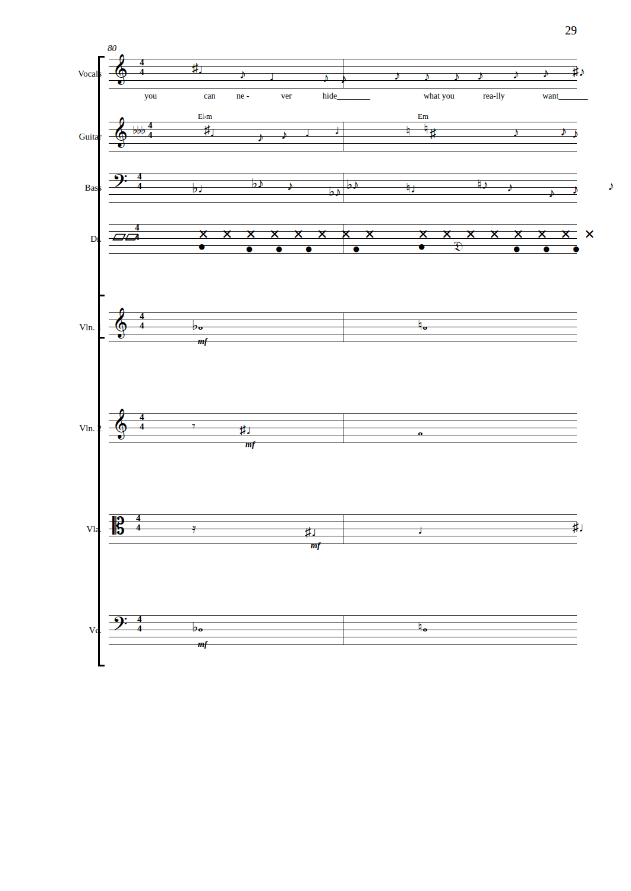29
80
Vocals
𝄞 4
4
♯ ♩ ♪ ♩ ♪ ♪ ♪ ♪ ♪ ♪ ♪ ♪ ♯♪
you can ne - ver hide________ what you rea-lly want_______
Guitar
𝄞 ♭♭♭ 4
4
E♭m Em ♯ ♩ ♪ ♪ ♩ ♩ ♮ ♮ ♯ ♪ ♪ ♪
Bass
𝄢 4
4
♭♩ ♭♪ ♪ ♭♪ ♭♪ ♮♩ ♮♪ ♪ ♪ ♪ ♪
Dr.
▱▱ 4
4
✕ ✕ ✕ ✕ ✕ ✕ ✕ ✕ ✕ ✕ ✕ ✕ ✕ ✕ ✕ ✕ ● ● ● ● ● ● 𝔇 ● ● ●
Vln. 1
𝄞 4
4
♭𝅝 ♮𝅝 mf
Vln. 2
𝄞 4
4
𝄾 ♯♩ 𝅝 mf
Vla.
𝄡 4
4
𝄿 ♯♩ ♩ ♯♩ mf
Vc.
𝄢 4
4
♭𝅝 ♮𝅝 mf